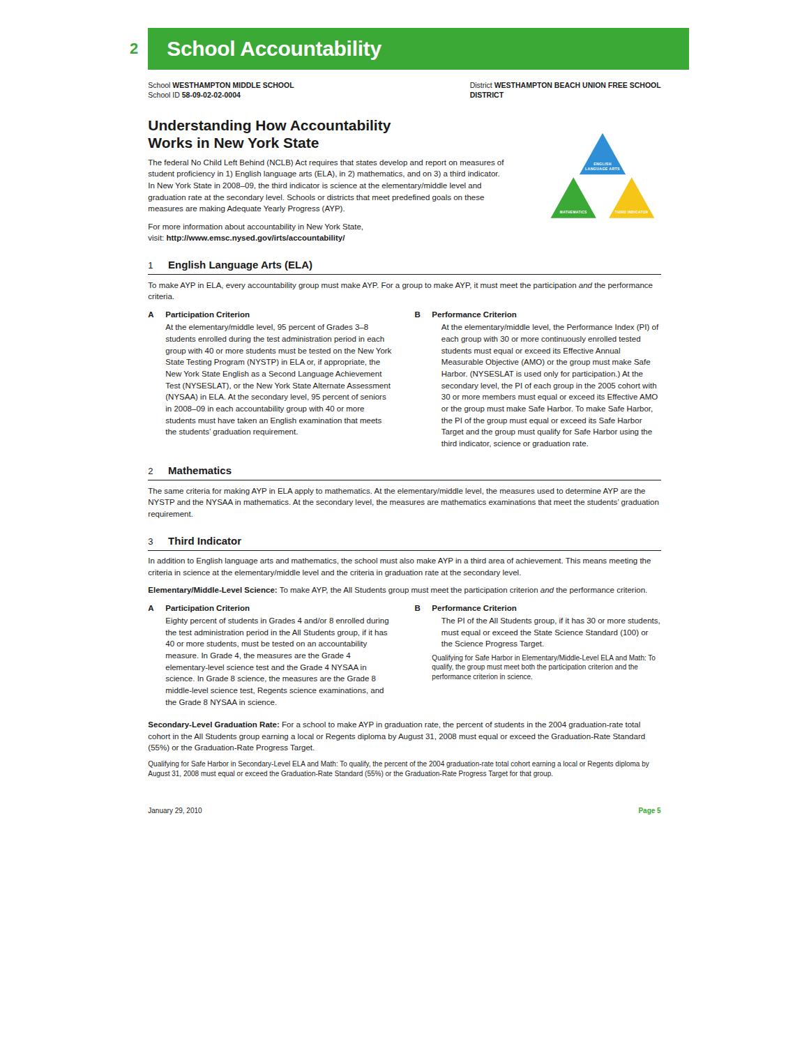2
School Accountability
School WESTHAMPTON MIDDLE SCHOOL
School ID 58-09-02-02-0004
District WESTHAMPTON BEACH UNION FREE SCHOOL
DISTRICT
Understanding How Accountability
Works in New York State
The federal No Child Left Behind (NCLB) Act requires that states develop and report on measures of student proficiency in 1) English language arts (ELA), in 2) mathematics, and on 3) a third indicator. In New York State in 2008–09, the third indicator is science at the elementary/middle level and graduation rate at the secondary level. Schools or districts that meet predefined goals on these measures are making Adequate Yearly Progress (AYP).
For more information about accountability in New York State,
visit: http://www.emsc.nysed.gov/irts/accountability/
ENGLISH LANGUAGE ARTS MATHEMATICS THIRD INDICATOR
1
English Language Arts (ELA)
To make AYP in ELA, every accountability group must make AYP. For a group to make AYP, it must meet the participation and the performance criteria.
A
Participation Criterion
At the elementary/middle level, 95 percent of Grades 3–8 students enrolled during the test administration period in each group with 40 or more students must be tested on the New York State Testing Program (NYSTP) in ELA or, if appropriate, the New York State English as a Second Language Achievement Test (NYSESLAT), or the New York State Alternate Assessment (NYSAA) in ELA. At the secondary level, 95 percent of seniors in 2008–09 in each accountability group with 40 or more students must have taken an English examination that meets the students’ graduation requirement.
B
Performance Criterion
At the elementary/middle level, the Performance Index (PI) of each group with 30 or more continuously enrolled tested students must equal or exceed its Effective Annual Measurable Objective (AMO) or the group must make Safe Harbor. (NYSESLAT is used only for participation.) At the secondary level, the PI of each group in the 2005 cohort with 30 or more members must equal or exceed its Effective AMO or the group must make Safe Harbor. To make Safe Harbor, the PI of the group must equal or exceed its Safe Harbor Target and the group must qualify for Safe Harbor using the third indicator, science or graduation rate.
2
Mathematics
The same criteria for making AYP in ELA apply to mathematics. At the elementary/middle level, the measures used to determine AYP are the NYSTP and the NYSAA in mathematics. At the secondary level, the measures are mathematics examinations that meet the students’ graduation requirement.
3
Third Indicator
In addition to English language arts and mathematics, the school must also make AYP in a third area of achievement. This means meeting the criteria in science at the elementary/middle level and the criteria in graduation rate at the secondary level.
Elementary/Middle-Level Science: To make AYP, the All Students group must meet the participation criterion and the performance criterion.
A
Participation Criterion
Eighty percent of students in Grades 4 and/or 8 enrolled during the test administration period in the All Students group, if it has 40 or more students, must be tested on an accountability measure. In Grade 4, the measures are the Grade 4 elementary-level science test and the Grade 4 NYSAA in science. In Grade 8 science, the measures are the Grade 8 middle-level science test, Regents science examinations, and the Grade 8 NYSAA in science.
B
Performance Criterion
The PI of the All Students group, if it has 30 or more students, must equal or exceed the State Science Standard (100) or the Science Progress Target.
Qualifying for Safe Harbor in Elementary/Middle-Level ELA and Math: To qualify, the group must meet both the participation criterion and the performance criterion in science.
Secondary-Level Graduation Rate: For a school to make AYP in graduation rate, the percent of students in the 2004 graduation-rate total cohort in the All Students group earning a local or Regents diploma by August 31, 2008 must equal or exceed the Graduation-Rate Standard (55%) or the Graduation-Rate Progress Target.
Qualifying for Safe Harbor in Secondary-Level ELA and Math: To qualify, the percent of the 2004 graduation-rate total cohort earning a local or Regents diploma by August 31, 2008 must equal or exceed the Graduation-Rate Standard (55%) or the Graduation-Rate Progress Target for that group.
January 29, 2010
Page 5